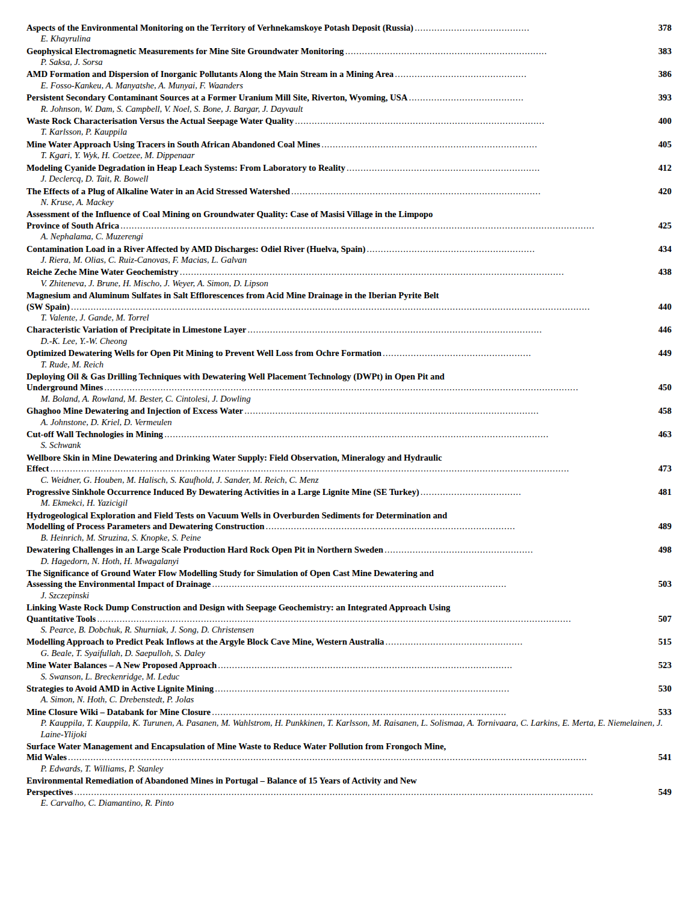Aspects of the Environmental Monitoring on the Territory of Verhnekamskoye Potash Deposit (Russia) ......................................... 378
E. Khayrulina
Geophysical Electromagnetic Measurements for Mine Site Groundwater Monitoring ........................................................................ 383
P. Saksa, J. Sorsa
AMD Formation and Dispersion of Inorganic Pollutants Along the Main Stream in a Mining Area ............................................... 386
E. Fosso-Kankeu, A. Manyatshe, A. Munyai, F. Waanders
Persistent Secondary Contaminant Sources at a Former Uranium Mill Site, Riverton, Wyoming, USA ......................................... 393
R. Johnson, W. Dam, S. Campbell, V. Noel, S. Bone, J. Bargar, J. Dayvault
Waste Rock Characterisation Versus the Actual Seepage Water Quality ......................................................................................... 400
T. Karlsson, P. Kauppila
Mine Water Approach Using Tracers in South African Abandoned Coal Mines ............................................................................. 405
T. Kgari, Y. Wyk, H. Coetzee, M. Dippenaar
Modeling Cyanide Degradation in Heap Leach Systems: From Laboratory to Reality ..................................................................... 412
J. Declercq, D. Tait, R. Bowell
The Effects of a Plug of Alkaline Water in an Acid Stressed Watershed ......................................................................................... 420
N. Kruse, A. Mackey
Assessment of the Influence of Coal Mining on Groundwater Quality: Case of Masisi Village in the Limpopo
Province of South Africa ......................................................................................................................................................................... 425
A. Nephalama, C. Muzerengi
Contamination Load in a River Affected by AMD Discharges: Odiel River (Huelva, Spain) ............................................................ 434
J. Riera, M. Olias, C. Ruiz-Canovas, F. Macias, L. Galvan
Reiche Zeche Mine Water Geochemistry ......................................................................................................................................... 438
V. Zhiteneva, J. Brune, H. Mischo, J. Weyer, A. Simon, D. Lipson
Magnesium and Aluminum Sulfates in Salt Efflorescences from Acid Mine Drainage in the Iberian Pyrite Belt
(SW Spain) ......................................................................................................................................................................................... 440
T. Valente, J. Gande, M. Torrel
Characteristic Variation of Precipitate in Limestone Layer ......................................................................................................... 446
D.-K. Lee, Y.-W. Cheong
Optimized Dewatering Wells for Open Pit Mining to Prevent Well Loss from Ochre Formation ..................................................... 449
T. Rude, M. Reich
Deploying Oil & Gas Drilling Techniques with Dewatering Well Placement Technology (DWPt) in Open Pit and
Underground Mines ......................................................................................................................................................................... 450
M. Boland, A. Rowland, M. Bester, C. Cintolesi, J. Dowling
Ghaghoo Mine Dewatering and Injection of Excess Water ......................................................................................................... 458
A. Johnstone, D. Kriel, D. Vermeulen
Cut-off Wall Technologies in Mining ......................................................................................................................................... 463
S. Schwank
Wellbore Skin in Mine Dewatering and Drinking Water Supply: Field Observation, Mineralogy and Hydraulic
Effect ......................................................................................................................................................................................... 473
C. Weidner, G. Houben, M. Halisch, S. Kaufhold, J. Sander, M. Reich, C. Menz
Progressive Sinkhole Occurrence Induced By Dewatering Activities in a Large Lignite Mine (SE Turkey) .................................... 481
M. Ekmekci, H. Yazicigil
Hydrogeological Exploration and Field Tests on Vacuum Wells in Overburden Sediments for Determination and
Modelling of Process Parameters and Dewatering Construction ......................................................................................... 489
B. Heinrich, M. Struzina, S. Knopke, S. Peine
Dewatering Challenges in an Large Scale Production Hard Rock Open Pit in Northern Sweden ..................................................... 498
D. Hagedorn, N. Hoth, H. Mwagalanyi
The Significance of Ground Water Flow Modelling Study for Simulation of Open Cast Mine Dewatering and
Assessing the Environmental Impact of Drainage ......................................................................................................... 503
J. Szczepinski
Linking Waste Rock Dump Construction and Design with Seepage Geochemistry: an Integrated Approach Using
Quantitative Tools ......................................................................................................................................................................... 507
S. Pearce, B. Dobchuk, R. Shurniak, J. Song, D. Christensen
Modelling Approach to Predict Peak Inflows at the Argyle Block Cave Mine, Western Australia ................................................. 515
G. Beale, T. Syaifullah, D. Saepulloh, S. Daley
Mine Water Balances – A New Proposed Approach ......................................................................................................... 523
S. Swanson, L. Breckenridge, M. Leduc
Strategies to Avoid AMD in Active Lignite Mining ......................................................................................................... 530
A. Simon, N. Hoth, C. Drebenstedt, P. Jolas
Mine Closure Wiki – Databank for Mine Closure ......................................................................................................... 533
P. Kauppila, T. Kauppila, K. Turunen, A. Pasanen, M. Wahlstrom, H. Punkkinen, T. Karlsson, M. Raisanen, L. Solismaa, A. Tornivaara, C. Larkins, E. Merta, E. Niemelainen, J. Laine-Ylijoki
Surface Water Management and Encapsulation of Mine Waste to Reduce Water Pollution from Frongoch Mine,
Mid Wales ......................................................................................................................................................................................... 541
P. Edwards, T. Williams, P. Stanley
Environmental Remediation of Abandoned Mines in Portugal – Balance of 15 Years of Activity and New
Perspectives ......................................................................................................................................................................................... 549
E. Carvalho, C. Diamantino, R. Pinto